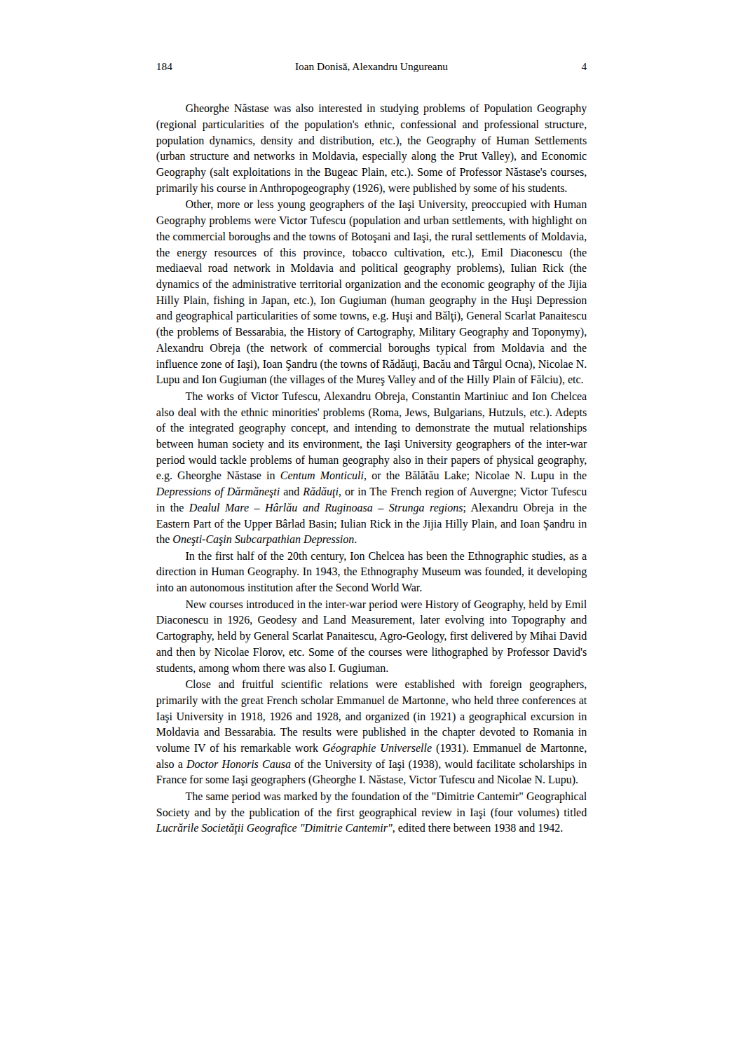184
Ioan Donisă, Alexandru Ungureanu
4
Gheorghe Năstase was also interested in studying problems of Population Geography (regional particularities of the population's ethnic, confessional and professional structure, population dynamics, density and distribution, etc.), the Geography of Human Settlements (urban structure and networks in Moldavia, especially along the Prut Valley), and Economic Geography (salt exploitations in the Bugeac Plain, etc.). Some of Professor Năstase's courses, primarily his course in Anthropogeography (1926), were published by some of his students.
Other, more or less young geographers of the Iaşi University, preoccupied with Human Geography problems were Victor Tufescu (population and urban settlements, with highlight on the commercial boroughs and the towns of Botoşani and Iaşi, the rural settlements of Moldavia, the energy resources of this province, tobacco cultivation, etc.), Emil Diaconescu (the mediaeval road network in Moldavia and political geography problems), Iulian Rick (the dynamics of the administrative territorial organization and the economic geography of the Jijia Hilly Plain, fishing in Japan, etc.), Ion Gugiuman (human geography in the Huşi Depression and geographical particularities of some towns, e.g. Huşi and Bălţi), General Scarlat Panaitescu (the problems of Bessarabia, the History of Cartography, Military Geography and Toponymy), Alexandru Obreja (the network of commercial boroughs typical from Moldavia and the influence zone of Iaşi), Ioan Şandru (the towns of Rădăuţi, Bacău and Târgul Ocna), Nicolae N. Lupu and Ion Gugiuman (the villages of the Mureş Valley and of the Hilly Plain of Fălciu), etc.
The works of Victor Tufescu, Alexandru Obreja, Constantin Martiniuc and Ion Chelcea also deal with the ethnic minorities' problems (Roma, Jews, Bulgarians, Hutzuls, etc.). Adepts of the integrated geography concept, and intending to demonstrate the mutual relationships between human society and its environment, the Iaşi University geographers of the inter-war period would tackle problems of human geography also in their papers of physical geography, e.g. Gheorghe Năstase in Centum Monticuli, or the Bălătău Lake; Nicolae N. Lupu in the Depressions of Dărmăneşti and Rădăuţi, or in The French region of Auvergne; Victor Tufescu in the Dealul Mare – Hârlău and Ruginoasa – Strunga regions; Alexandru Obreja in the Eastern Part of the Upper Bârlad Basin; Iulian Rick in the Jijia Hilly Plain, and Ioan Şandru in the Oneşti-Caşin Subcarpathian Depression.
In the first half of the 20th century, Ion Chelcea has been the Ethnographic studies, as a direction in Human Geography. In 1943, the Ethnography Museum was founded, it developing into an autonomous institution after the Second World War.
New courses introduced in the inter-war period were History of Geography, held by Emil Diaconescu in 1926, Geodesy and Land Measurement, later evolving into Topography and Cartography, held by General Scarlat Panaitescu, Agro-Geology, first delivered by Mihai David and then by Nicolae Florov, etc. Some of the courses were lithographed by Professor David's students, among whom there was also I. Gugiuman.
Close and fruitful scientific relations were established with foreign geographers, primarily with the great French scholar Emmanuel de Martonne, who held three conferences at Iaşi University in 1918, 1926 and 1928, and organized (in 1921) a geographical excursion in Moldavia and Bessarabia. The results were published in the chapter devoted to Romania in volume IV of his remarkable work Géographie Universelle (1931). Emmanuel de Martonne, also a Doctor Honoris Causa of the University of Iaşi (1938), would facilitate scholarships in France for some Iaşi geographers (Gheorghe I. Năstase, Victor Tufescu and Nicolae N. Lupu).
The same period was marked by the foundation of the "Dimitrie Cantemir" Geographical Society and by the publication of the first geographical review in Iaşi (four volumes) titled Lucrările Societăţii Geografice "Dimitrie Cantemir", edited there between 1938 and 1942.